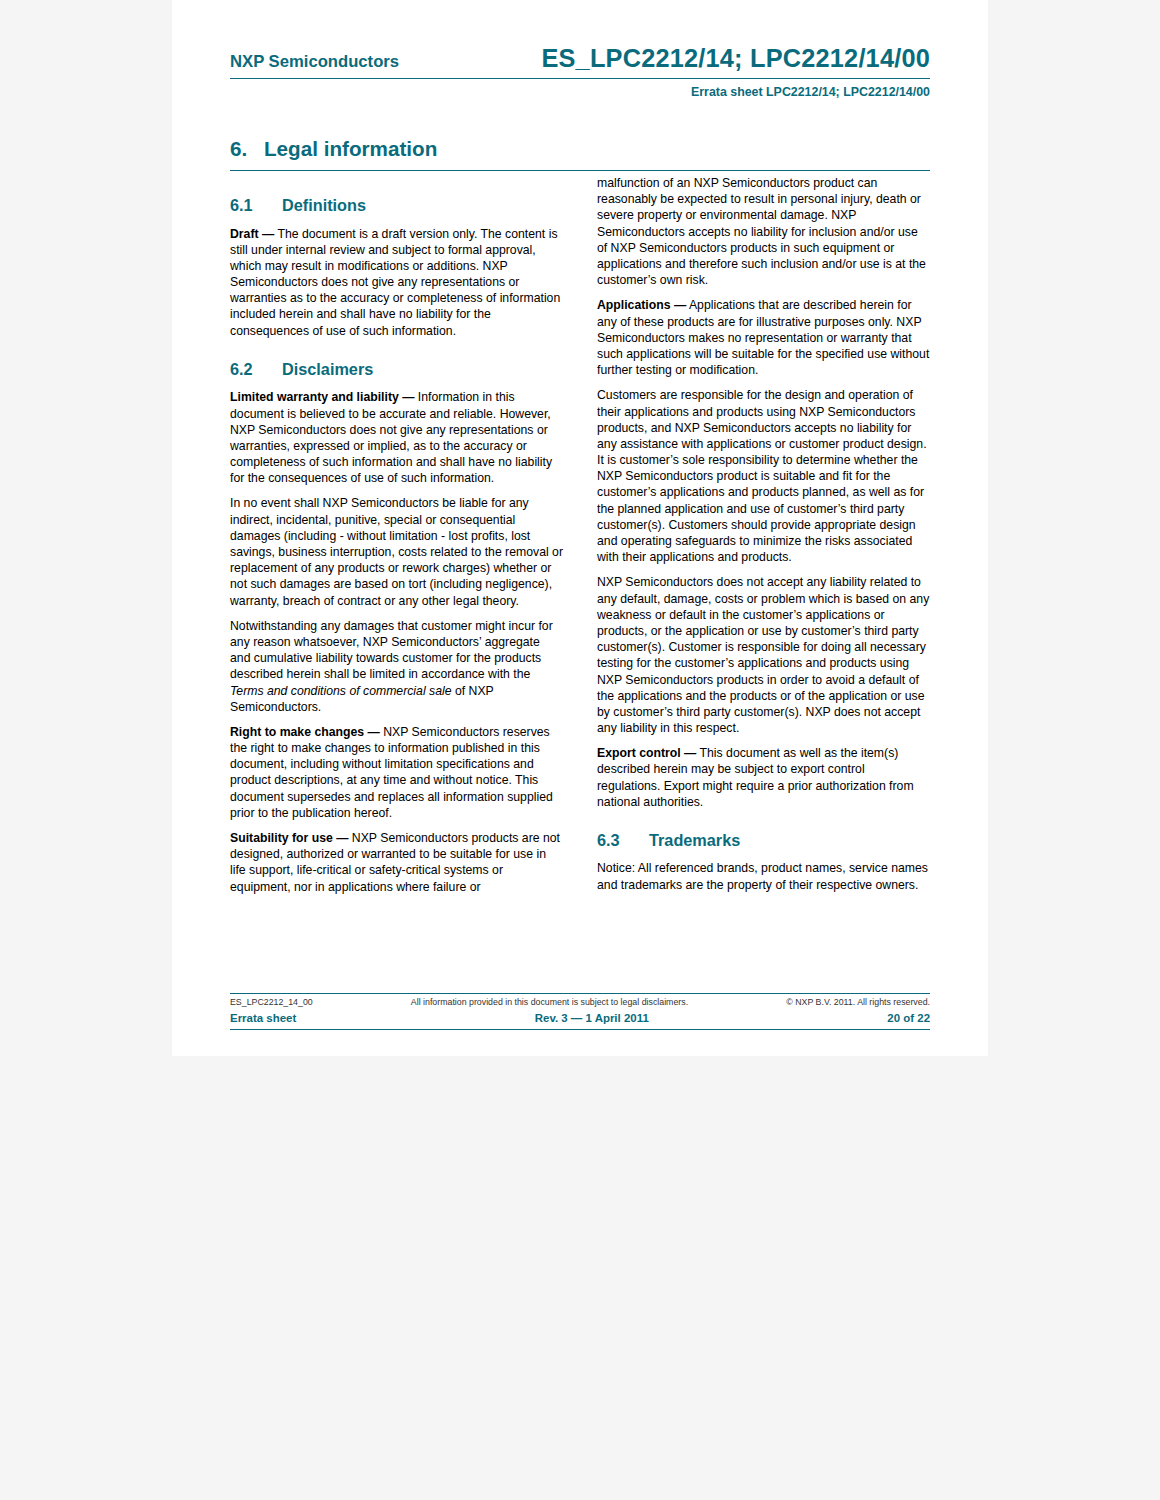NXP Semiconductors
ES_LPC2212/14; LPC2212/14/00
Errata sheet LPC2212/14; LPC2212/14/00
6. Legal information
6.1 Definitions
Draft — The document is a draft version only. The content is still under internal review and subject to formal approval, which may result in modifications or additions. NXP Semiconductors does not give any representations or warranties as to the accuracy or completeness of information included herein and shall have no liability for the consequences of use of such information.
6.2 Disclaimers
Limited warranty and liability — Information in this document is believed to be accurate and reliable. However, NXP Semiconductors does not give any representations or warranties, expressed or implied, as to the accuracy or completeness of such information and shall have no liability for the consequences of use of such information.
In no event shall NXP Semiconductors be liable for any indirect, incidental, punitive, special or consequential damages (including - without limitation - lost profits, lost savings, business interruption, costs related to the removal or replacement of any products or rework charges) whether or not such damages are based on tort (including negligence), warranty, breach of contract or any other legal theory.
Notwithstanding any damages that customer might incur for any reason whatsoever, NXP Semiconductors’ aggregate and cumulative liability towards customer for the products described herein shall be limited in accordance with the Terms and conditions of commercial sale of NXP Semiconductors.
Right to make changes — NXP Semiconductors reserves the right to make changes to information published in this document, including without limitation specifications and product descriptions, at any time and without notice. This document supersedes and replaces all information supplied prior to the publication hereof.
Suitability for use — NXP Semiconductors products are not designed, authorized or warranted to be suitable for use in life support, life-critical or safety-critical systems or equipment, nor in applications where failure or
malfunction of an NXP Semiconductors product can reasonably be expected to result in personal injury, death or severe property or environmental damage. NXP Semiconductors accepts no liability for inclusion and/or use of NXP Semiconductors products in such equipment or applications and therefore such inclusion and/or use is at the customer’s own risk.
Applications — Applications that are described herein for any of these products are for illustrative purposes only. NXP Semiconductors makes no representation or warranty that such applications will be suitable for the specified use without further testing or modification.
Customers are responsible for the design and operation of their applications and products using NXP Semiconductors products, and NXP Semiconductors accepts no liability for any assistance with applications or customer product design. It is customer’s sole responsibility to determine whether the NXP Semiconductors product is suitable and fit for the customer’s applications and products planned, as well as for the planned application and use of customer’s third party customer(s). Customers should provide appropriate design and operating safeguards to minimize the risks associated with their applications and products.
NXP Semiconductors does not accept any liability related to any default, damage, costs or problem which is based on any weakness or default in the customer’s applications or products, or the application or use by customer’s third party customer(s). Customer is responsible for doing all necessary testing for the customer’s applications and products using NXP Semiconductors products in order to avoid a default of the applications and the products or of the application or use by customer’s third party customer(s). NXP does not accept any liability in this respect.
Export control — This document as well as the item(s) described herein may be subject to export control regulations. Export might require a prior authorization from national authorities.
6.3 Trademarks
Notice: All referenced brands, product names, service names and trademarks are the property of their respective owners.
ES_LPC2212_14_00
All information provided in this document is subject to legal disclaimers.
© NXP B.V. 2011. All rights reserved.
Errata sheet
Rev. 3 — 1 April 2011
20 of 22